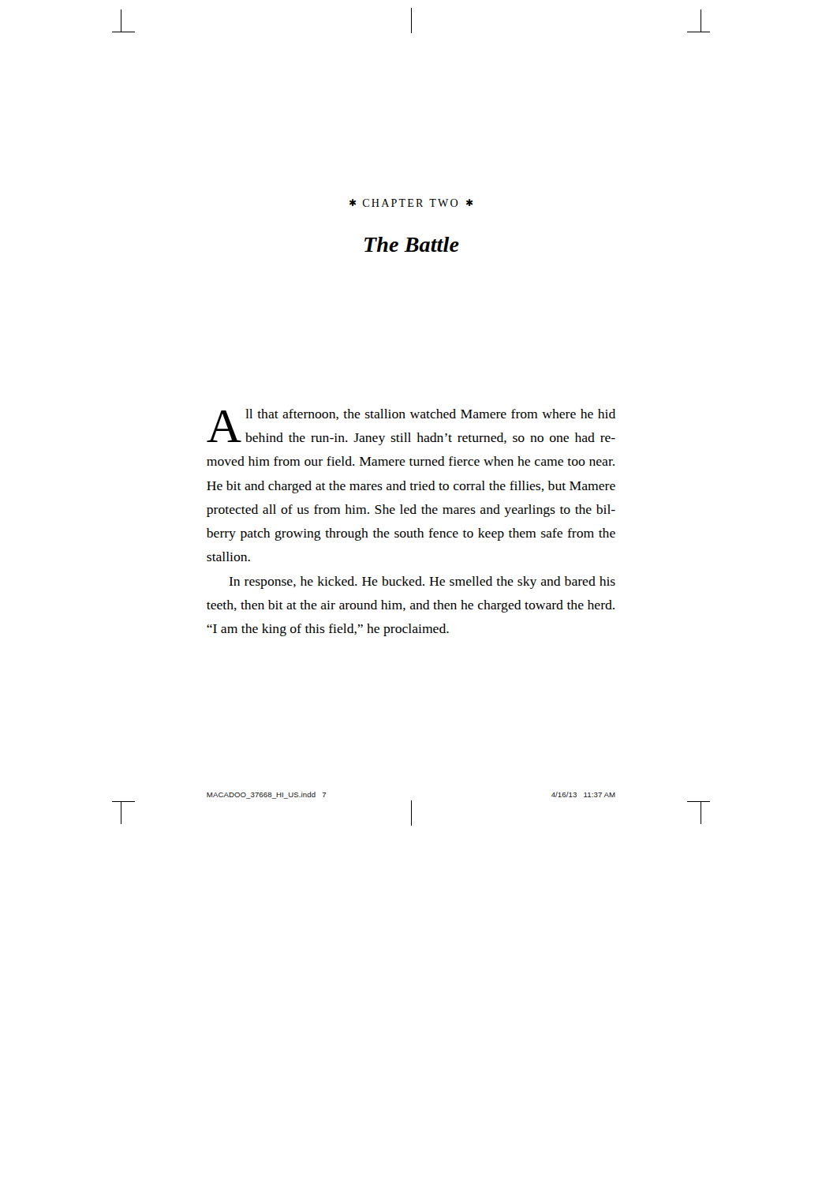✱ Chapter Two ✱
The Battle
All that afternoon, the stallion watched Mamere from where he hid behind the run-in. Janey still hadn’t returned, so no one had removed him from our field. Mamere turned fierce when he came too near. He bit and charged at the mares and tried to corral the fillies, but Mamere protected all of us from him. She led the mares and yearlings to the bilberry patch growing through the south fence to keep them safe from the stallion.
In response, he kicked. He bucked. He smelled the sky and bared his teeth, then bit at the air around him, and then he charged toward the herd. “I am the king of this field,” he proclaimed.
MACADOO_37668_HI_US.indd 7 4/16/13 11:37 AM